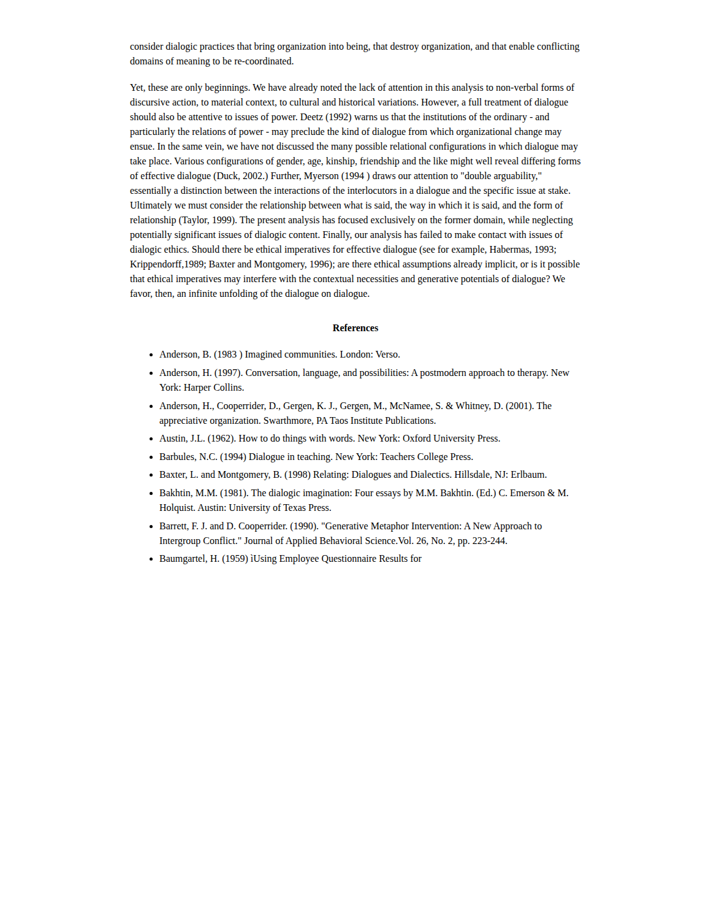consider dialogic practices that bring organization into being, that destroy organization, and that enable conflicting domains of meaning to be re-coordinated.
Yet, these are only beginnings. We have already noted the lack of attention in this analysis to non-verbal forms of discursive action, to material context, to cultural and historical variations. However, a full treatment of dialogue should also be attentive to issues of power. Deetz (1992) warns us that the institutions of the ordinary - and particularly the relations of power - may preclude the kind of dialogue from which organizational change may ensue. In the same vein, we have not discussed the many possible relational configurations in which dialogue may take place. Various configurations of gender, age, kinship, friendship and the like might well reveal differing forms of effective dialogue (Duck, 2002.) Further, Myerson (1994 ) draws our attention to "double arguability," essentially a distinction between the interactions of the interlocutors in a dialogue and the specific issue at stake. Ultimately we must consider the relationship between what is said, the way in which it is said, and the form of relationship (Taylor, 1999). The present analysis has focused exclusively on the former domain, while neglecting potentially significant issues of dialogic content. Finally, our analysis has failed to make contact with issues of dialogic ethics. Should there be ethical imperatives for effective dialogue (see for example, Habermas, 1993; Krippendorff,1989; Baxter and Montgomery, 1996); are there ethical assumptions already implicit, or is it possible that ethical imperatives may interfere with the contextual necessities and generative potentials of dialogue? We favor, then, an infinite unfolding of the dialogue on dialogue.
References
Anderson, B. (1983 ) Imagined communities. London: Verso.
Anderson, H. (1997). Conversation, language, and possibilities: A postmodern approach to therapy. New York: Harper Collins.
Anderson, H., Cooperrider, D., Gergen, K. J., Gergen, M., McNamee, S. & Whitney, D. (2001). The appreciative organization. Swarthmore, PA Taos Institute Publications.
Austin, J.L. (1962). How to do things with words. New York: Oxford University Press.
Barbules, N.C. (1994) Dialogue in teaching. New York: Teachers College Press.
Baxter, L. and Montgomery, B. (1998) Relating: Dialogues and Dialectics. Hillsdale, NJ: Erlbaum.
Bakhtin, M.M. (1981). The dialogic imagination: Four essays by M.M. Bakhtin. (Ed.) C. Emerson & M. Holquist. Austin: University of Texas Press.
Barrett, F. J. and D. Cooperrider. (1990). "Generative Metaphor Intervention: A New Approach to Intergroup Conflict." Journal of Applied Behavioral Science.Vol. 26, No. 2, pp. 223-244.
Baumgartel, H. (1959) ìUsing Employee Questionnaire Results for